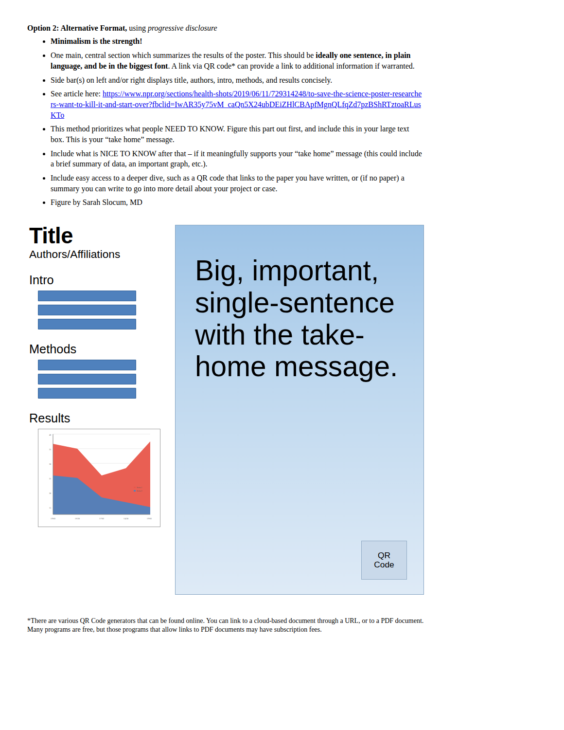Option 2: Alternative Format, using progressive disclosure
Minimalism is the strength!
One main, central section which summarizes the results of the poster. This should be ideally one sentence, in plain language, and be in the biggest font. A link via QR code* can provide a link to additional information if warranted.
Side bar(s) on left and/or right displays title, authors, intro, methods, and results concisely.
See article here: https://www.npr.org/sections/health-shots/2019/06/11/729314248/to-save-the-science-poster-researchers-want-to-kill-it-and-start-over?fbclid=IwAR35y75vM_caQn5X24ubDEiZHlCBApfMgnQLfqZd7pzBShRTztoaRLusKTo
This method prioritizes what people NEED TO KNOW. Figure this part out first, and include this in your large text box. This is your “take home” message.
Include what is NICE TO KNOW after that – if it meaningfully supports your “take home” message (this could include a brief summary of data, an important graph, etc.).
Include easy access to a deeper dive, such as a QR code that links to the paper you have written, or (if no paper) a summary you can write to go into more detail about your project or case.
Figure by Sarah Slocum, MD
Title
Authors/Affiliations
Intro
Methods
Results
40 35 30 25 20 15 1/9/03 1/6/30 1/7/02 1/4/30 1/9/03 Series 1 Series 2
Big, important, single-sentence with the take-home message.
QR
Code
*There are various QR Code generators that can be found online. You can link to a cloud-based document through a URL, or to a PDF document. Many programs are free, but those programs that allow links to PDF documents may have subscription fees.